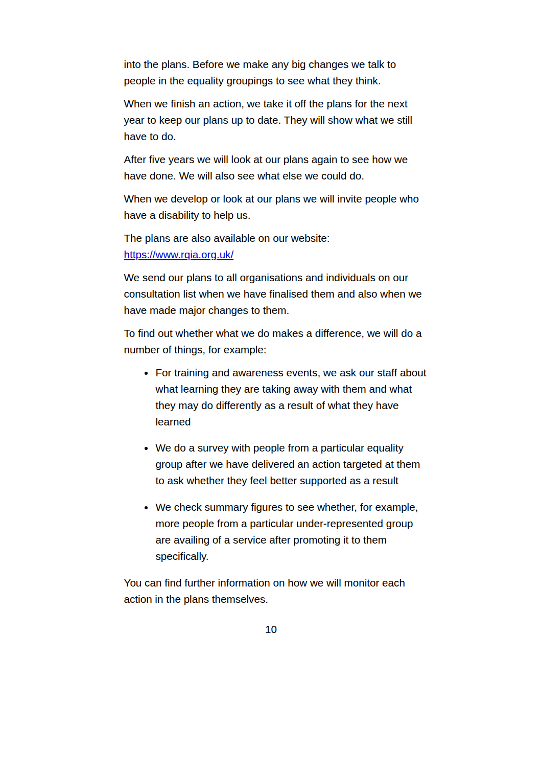into the plans. Before we make any big changes we talk to people in the equality groupings to see what they think.
When we finish an action, we take it off the plans for the next year to keep our plans up to date. They will show what we still have to do.
After five years we will look at our plans again to see how we have done. We will also see what else we could do.
When we develop or look at our plans we will invite people who have a disability to help us.
The plans are also available on our website:
https://www.rqia.org.uk/
We send our plans to all organisations and individuals on our consultation list when we have finalised them and also when we have made major changes to them.
To find out whether what we do makes a difference, we will do a number of things, for example:
For training and awareness events, we ask our staff about what learning they are taking away with them and what they may do differently as a result of what they have learned
We do a survey with people from a particular equality group after we have delivered an action targeted at them to ask whether they feel better supported as a result
We check summary figures to see whether, for example, more people from a particular under-represented group are availing of a service after promoting it to them specifically.
You can find further information on how we will monitor each action in the plans themselves.
10